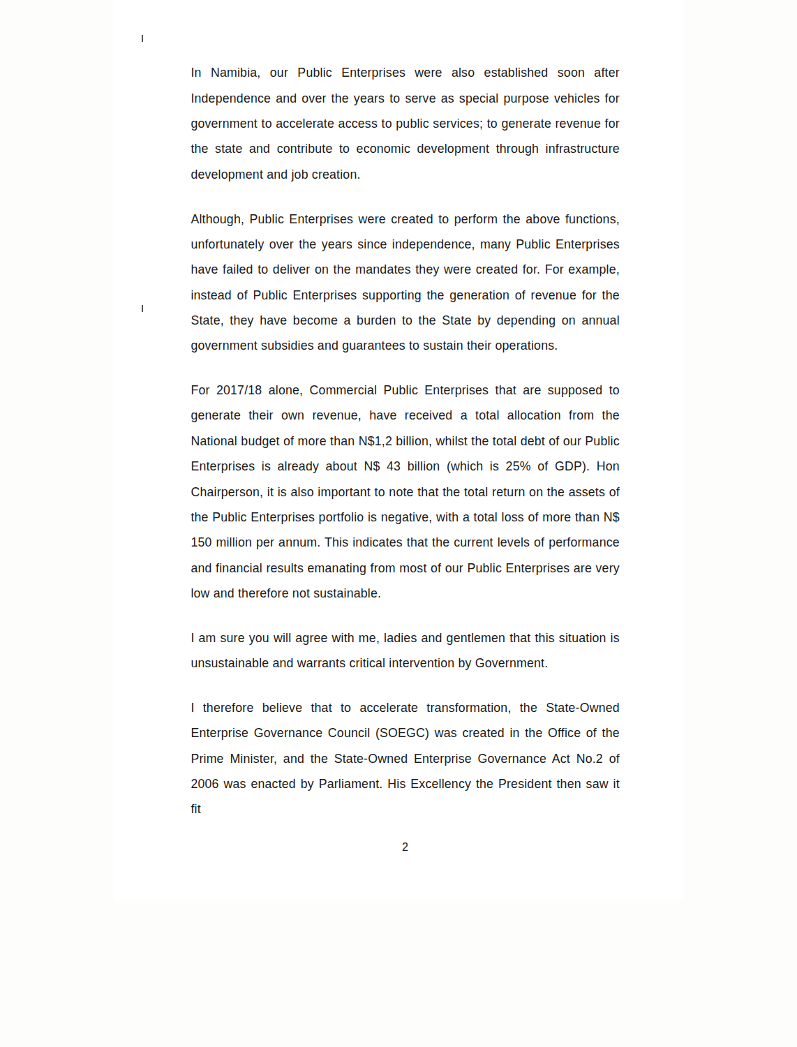In Namibia, our Public Enterprises were also established soon after Independence and over the years to serve as special purpose vehicles for government to accelerate access to public services; to generate revenue for the state and contribute to economic development through infrastructure development and job creation.
Although, Public Enterprises were created to perform the above functions, unfortunately over the years since independence, many Public Enterprises have failed to deliver on the mandates they were created for. For example, instead of Public Enterprises supporting the generation of revenue for the State, they have become a burden to the State by depending on annual government subsidies and guarantees to sustain their operations.
For 2017/18 alone, Commercial Public Enterprises that are supposed to generate their own revenue, have received a total allocation from the National budget of more than N$1,2 billion, whilst the total debt of our Public Enterprises is already about N$ 43 billion (which is 25% of GDP). Hon Chairperson, it is also important to note that the total return on the assets of the Public Enterprises portfolio is negative, with a total loss of more than N$ 150 million per annum. This indicates that the current levels of performance and financial results emanating from most of our Public Enterprises are very low and therefore not sustainable.
I am sure you will agree with me, ladies and gentlemen that this situation is unsustainable and warrants critical intervention by Government.
I therefore believe that to accelerate transformation, the State-Owned Enterprise Governance Council (SOEGC) was created in the Office of the Prime Minister, and the State-Owned Enterprise Governance Act No.2 of 2006 was enacted by Parliament. His Excellency the President then saw it fit
2